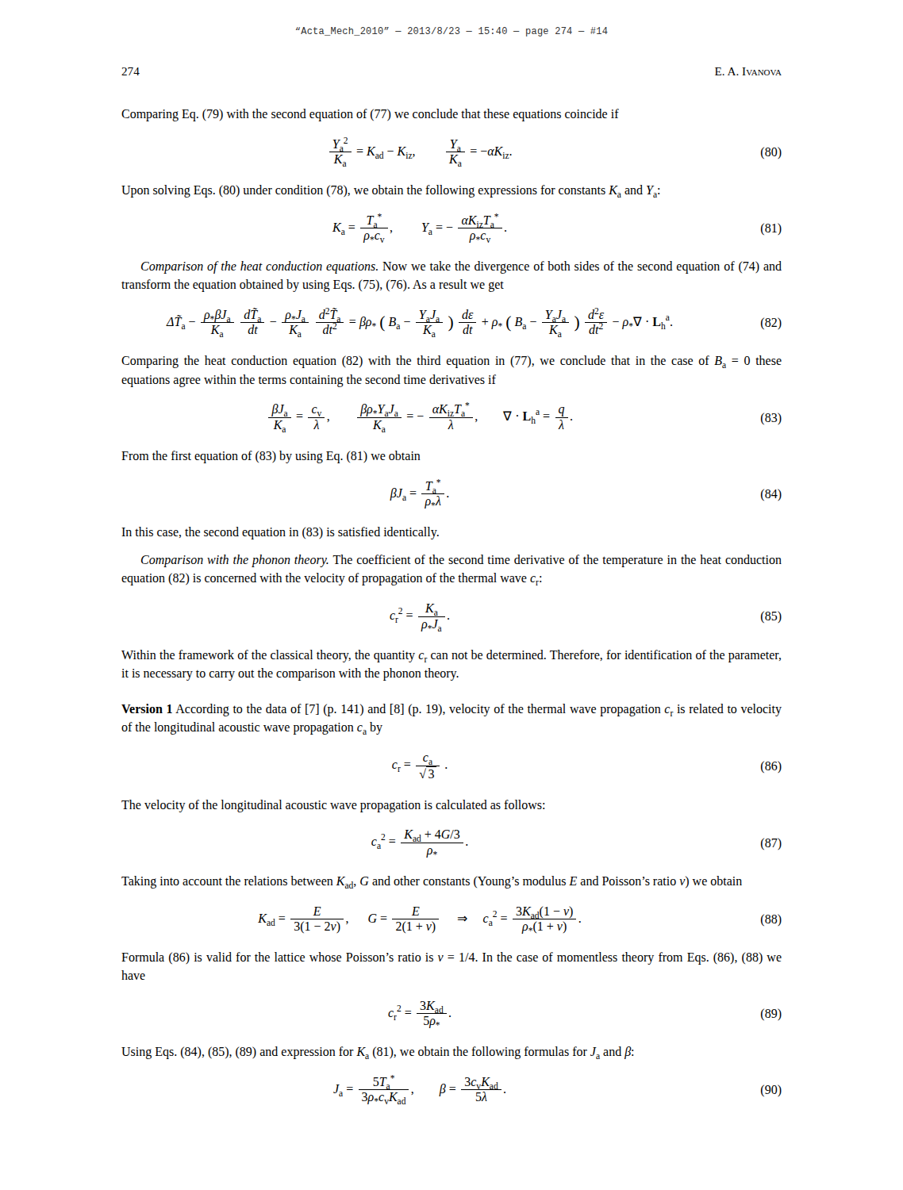“Acta_Mech_2010” — 2013/8/23 — 15:40 — page 274 — #14
274 E. A. Ivanova
Comparing Eq. (79) with the second equation of (77) we conclude that these equations coincide if
Υa2 Ka = Kad − Kiz, Υa Ka = −αKiz.
(80)
Upon solving Eqs. (80) under condition (78), we obtain the following expressions for constants Ka and Υa:
Ka = Ta*ρ*cv, Υa = − αKizTa*ρ*cv.
(81)
Comparison of the heat conduction equations. Now we take the divergence of both sides of the second equation of (74) and transform the equation obtained by using Eqs. (75), (76). As a result we get
ΔT̃a − ρ*βJa Ka dT̃a dt − ρ*Ja Ka d2T̃a dt2 = βρ* ( Ba − ΥaJa Ka ) dε dt + ρ* ( Ba − ΥaJa Ka ) d2ε dt2 − ρ*∇ · Lha.
(82)
Comparing the heat conduction equation (82) with the third equation in (77), we conclude that in the case of Ba = 0 these equations agree within the terms containing the second time derivatives if
βJa Ka = cv λ, βρ*ΥaJa Ka = − αKizTa*λ, ∇ · Lha = qλ.
(83)
From the first equation of (83) by using Eq. (81) we obtain
βJa = Ta*ρ*λ.
(84)
In this case, the second equation in (83) is satisfied identically.
Comparison with the phonon theory. The coefficient of the second time derivative of the temperature in the heat conduction equation (82) is concerned with the velocity of propagation of the thermal wave cr:
cr2 = Ka ρ*Ja.
(85)
Within the framework of the classical theory, the quantity cr can not be determined. Therefore, for identification of the parameter, it is necessary to carry out the comparison with the phonon theory.
Version 1 According to the data of [7] (p. 141) and [8] (p. 19), velocity of the thermal wave propagation cr is related to velocity of the longitudinal acoustic wave propagation ca by
cr = ca√3 .
(86)
The velocity of the longitudinal acoustic wave propagation is calculated as follows:
ca2 = Kad + 4G/3 ρ*.
(87)
Taking into account the relations between Kad, G and other constants (Young’s modulus E and Poisson’s ratio ν) we obtain
Kad = E 3(1 − 2ν), G = E 2(1 + ν) ⇒ ca2 = 3Kad(1 − ν) ρ*(1 + ν).
(88)
Formula (86) is valid for the lattice whose Poisson’s ratio is ν = 1/4. In the case of momentless theory from Eqs. (86), (88) we have
cr2 = 3Kad 5ρ*.
(89)
Using Eqs. (84), (85), (89) and expression for Ka (81), we obtain the following formulas for Ja and β:
Ja = 5Ta*3ρ*cvKad, β = 3cvKad 5λ.
(90)